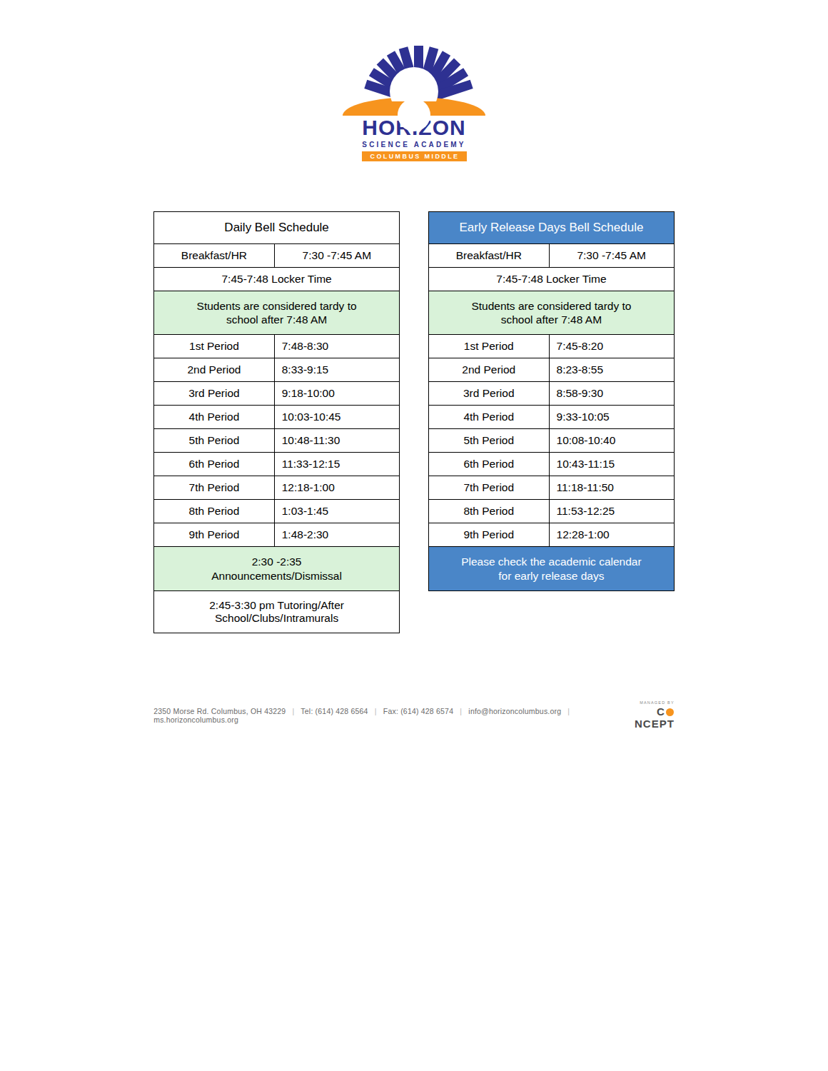HORIZON
SCIENCE ACADEMY
COLUMBUS MIDDLE
| Daily Bell Schedule |
| Breakfast/HR | 7:30 -7:45 AM |
| 7:45-7:48 Locker Time |
| Students are considered tardy to school after 7:48 AM |
| 1st Period | 7:48-8:30 |
| 2nd Period | 8:33-9:15 |
| 3rd Period | 9:18-10:00 |
| 4th Period | 10:03-10:45 |
| 5th Period | 10:48-11:30 |
| 6th Period | 11:33-12:15 |
| 7th Period | 12:18-1:00 |
| 8th Period | 1:03-1:45 |
| 9th Period | 1:48-2:30 |
| 2:30 -2:35 Announcements/Dismissal |
| 2:45-3:30 pm Tutoring/After School/Clubs/Intramurals |
| Early Release Days Bell Schedule |
| Breakfast/HR | 7:30 -7:45 AM |
| 7:45-7:48 Locker Time |
| Students are considered tardy to school after 7:48 AM |
| 1st Period | 7:45-8:20 |
| 2nd Period | 8:23-8:55 |
| 3rd Period | 8:58-9:30 |
| 4th Period | 9:33-10:05 |
| 5th Period | 10:08-10:40 |
| 6th Period | 10:43-11:15 |
| 7th Period | 11:18-11:50 |
| 8th Period | 11:53-12:25 |
| 9th Period | 12:28-1:00 |
| Please check the academic calendar for early release days |
2350 Morse Rd. Columbus, OH 43229 | Tel: (614) 428 6564 | Fax: (614) 428 6574 | info@horizoncolumbus.org | ms.horizoncolumbus.org
MANAGED BY
C NCEPT